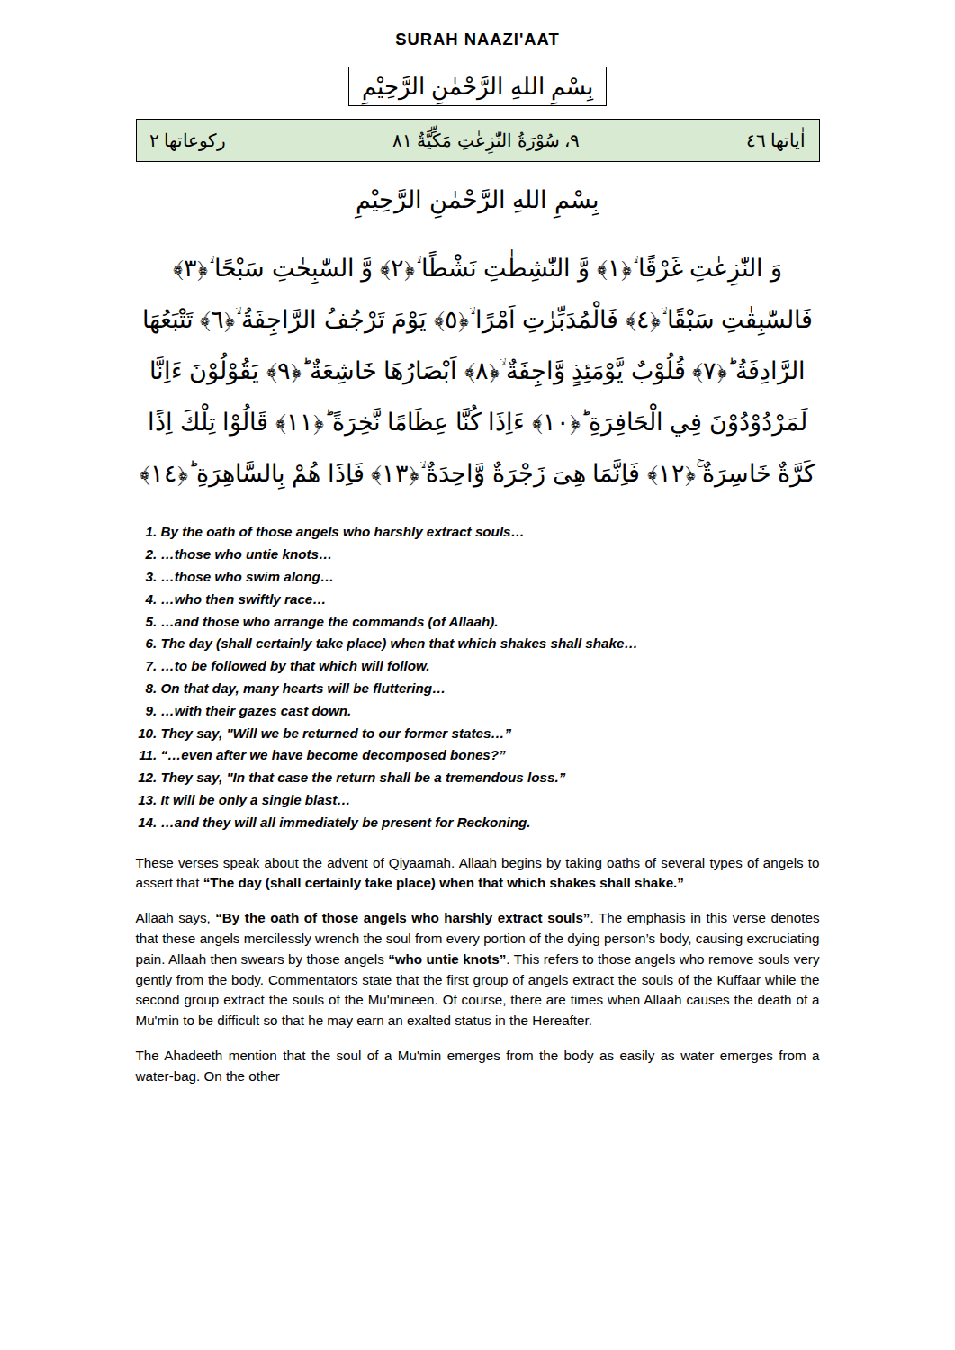SURAH NAAZI'AAT
بِسْمِ اللهِ الرَّحْمٰنِ الرَّحِيْمِ
اٰیاتها ٤٦ ٩، سُوْرَةُ النّٰزِعٰتِ مَكِّيَّةٌ ٨١ رکوعاتها ٢
بِسْمِ اللهِ الرَّحْمٰنِ الرَّحِيْمِ
وَ النّٰزِعٰتِ غَرْقًا ۙ﴿١﴾ وَّ النّٰشِطٰتِ نَشْطًا ۙ﴿٢﴾ وَّ السّٰبِحٰتِ سَبْحًا ۙ﴿٣﴾ فَالسّٰبِقٰتِ سَبْقًا ۙ﴿٤﴾ فَالْمُدَبِّرٰتِ اَمْرًا ۙ﴿٥﴾ يَوْمَ تَرْجُفُ الرَّاجِفَةُ ۙ﴿٦﴾ تَتْبَعُهَا الرَّادِفَةُ ؕ﴿٧﴾ قُلُوْبٌ يَّوْمَئِذٍ وَّاجِفَةٌ ۙ﴿٨﴾ اَبْصَارُهَا خَاشِعَةٌ ؕ﴿٩﴾ يَقُوْلُوْنَ ءَاِنَّا لَمَرْدُوْدُوْنَ فِي الْحَافِرَةِ ؕ﴿١٠﴾ ءَاِذَا كُنَّا عِظَامًا نَّخِرَةً ؕ﴿١١﴾ قَالُوْا تِلْكَ اِذًا كَرَّةٌ خَاسِرَةٌ ۚ﴿١٢﴾ فَاِنَّمَا هِىَ زَجْرَةٌ وَّاحِدَةٌ ۙ﴿١٣﴾ فَاِذَا هُمْ بِالسَّاهِرَةِ ؕ﴿١٤﴾
By the oath of those angels who harshly extract souls…
…those who untie knots…
…those who swim along…
…who then swiftly race…
…and those who arrange the commands (of Allaah).
The day (shall certainly take place) when that which shakes shall shake…
…to be followed by that which will follow.
On that day, many hearts will be fluttering…
…with their gazes cast down.
They say, "Will we be returned to our former states…”
“…even after we have become decomposed bones?”
They say, "In that case the return shall be a tremendous loss.”
It will be only a single blast…
…and they will all immediately be present for Reckoning.
These verses speak about the advent of Qiyaamah. Allaah begins by taking oaths of several types of angels to assert that “The day (shall certainly take place) when that which shakes shall shake.”
Allaah says, “By the oath of those angels who harshly extract souls”. The emphasis in this verse denotes that these angels mercilessly wrench the soul from every portion of the dying person’s body, causing excruciating pain. Allaah then swears by those angels “who untie knots”. This refers to those angels who remove souls very gently from the body. Commentators state that the first group of angels extract the souls of the Kuffaar while the second group extract the souls of the Mu'mineen. Of course, there are times when Allaah causes the death of a Mu'min to be difficult so that he may earn an exalted status in the Hereafter.
The Ahadeeth mention that the soul of a Mu'min emerges from the body as easily as water emerges from a water-bag. On the other